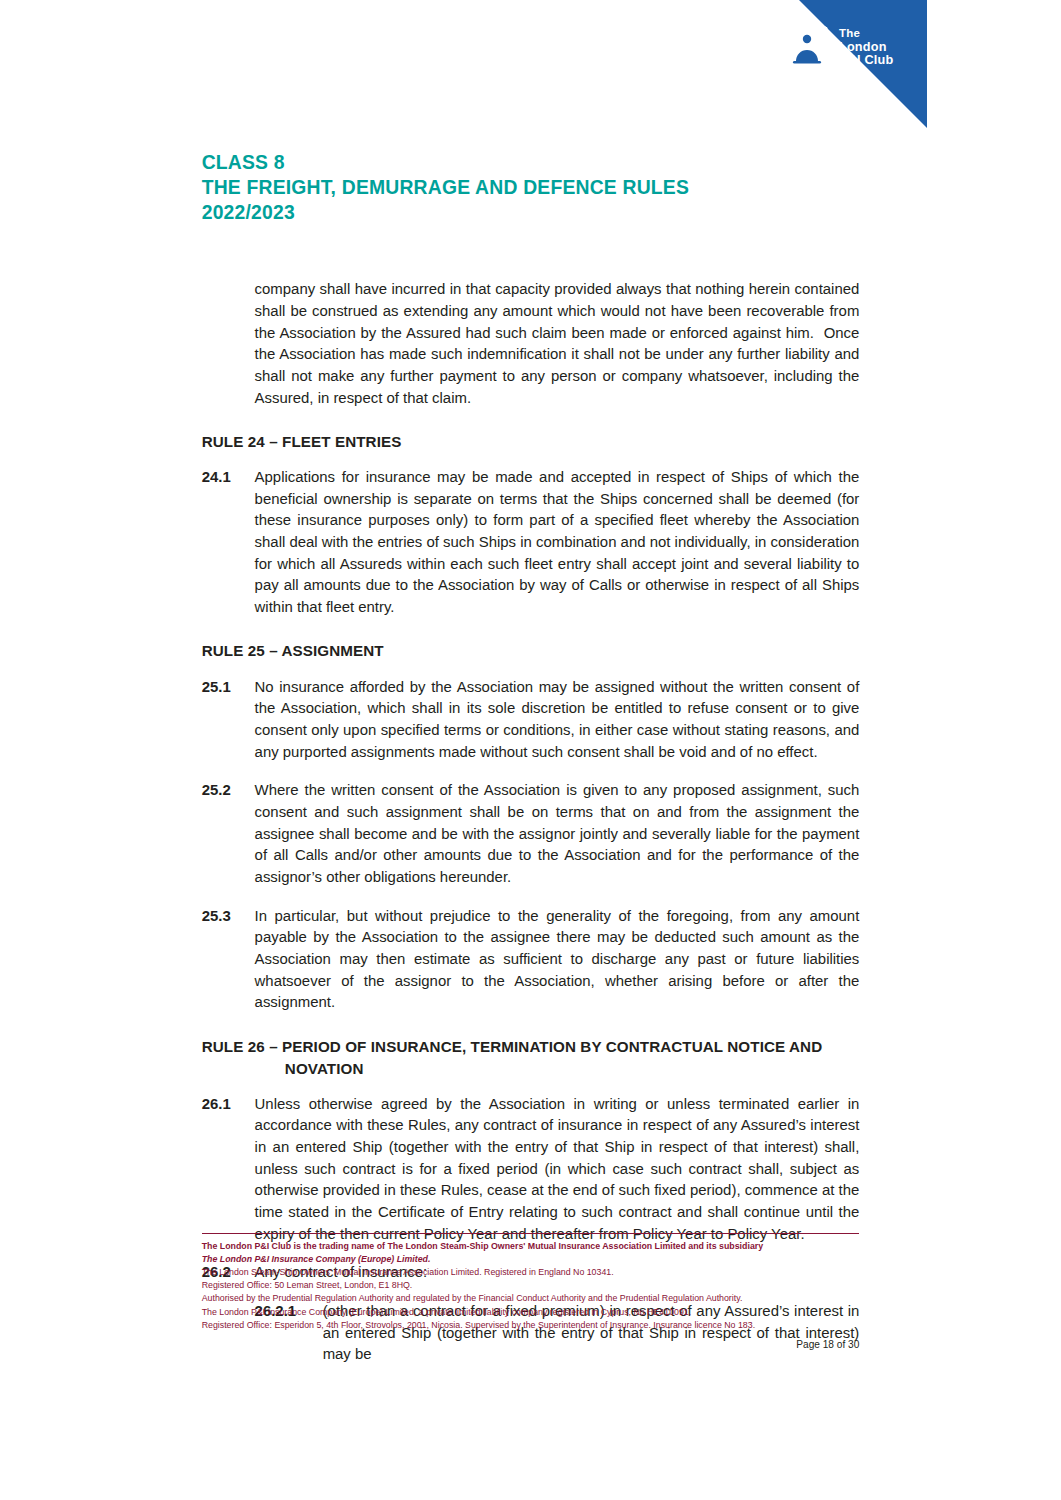The
London
P&I Club
Class 8
The Freight, Demurrage and Defence Rules
2022/2023
company shall have incurred in that capacity provided always that nothing herein contained shall be construed as extending any amount which would not have been recoverable from the Association by the Assured had such claim been made or enforced against him. Once the Association has made such indemnification it shall not be under any further liability and shall not make any further payment to any person or company whatsoever, including the Assured, in respect of that claim.
Rule 24 – Fleet Entries
24.1
Applications for insurance may be made and accepted in respect of Ships of which the beneficial ownership is separate on terms that the Ships concerned shall be deemed (for these insurance purposes only) to form part of a specified fleet whereby the Association shall deal with the entries of such Ships in combination and not individually, in consideration for which all Assureds within each such fleet entry shall accept joint and several liability to pay all amounts due to the Association by way of Calls or otherwise in respect of all Ships within that fleet entry.
Rule 25 – Assignment
25.1
No insurance afforded by the Association may be assigned without the written consent of the Association, which shall in its sole discretion be entitled to refuse consent or to give consent only upon specified terms or conditions, in either case without stating reasons, and any purported assignments made without such consent shall be void and of no effect.
25.2
Where the written consent of the Association is given to any proposed assignment, such consent and such assignment shall be on terms that on and from the assignment the assignee shall become and be with the assignor jointly and severally liable for the payment of all Calls and/or other amounts due to the Association and for the performance of the assignor’s other obligations hereunder.
25.3
In particular, but without prejudice to the generality of the foregoing, from any amount payable by the Association to the assignee there may be deducted such amount as the Association may then estimate as sufficient to discharge any past or future liabilities whatsoever of the assignor to the Association, whether arising before or after the assignment.
Rule 26 – Period of Insurance, Termination by Contractual Notice andNovation
26.1
Unless otherwise agreed by the Association in writing or unless terminated earlier in accordance with these Rules, any contract of insurance in respect of any Assured’s interest in an entered Ship (together with the entry of that Ship in respect of that interest) shall, unless such contract is for a fixed period (in which case such contract shall, subject as otherwise provided in these Rules, cease at the end of such fixed period), commence at the time stated in the Certificate of Entry relating to such contract and shall continue until the expiry of the then current Policy Year and thereafter from Policy Year to Policy Year.
26.2
Any contract of insurance:
26.2.1
(other than a contract for a fixed premium) in respect of any Assured’s interest in an entered Ship (together with the entry of that Ship in respect of that interest) may be
The London P&I Club is the trading name of The London Steam-Ship Owners' Mutual Insurance Association Limited and its subsidiary
The London P&I Insurance Company (Europe) Limited.
The London Steam-Ship Owners' Mutual Insurance Association Limited. Registered in England No 10341.
Registered Office: 50 Leman Street, London, E1 8HQ.
Authorised by the Prudential Regulation Authority and regulated by the Financial Conduct Authority and the Prudential Regulation Authority.
The London P&I Insurance Company (Europe) Limited, a private limited liability company registered in Cyprus, No HE410091.
Registered Office: Esperidon 5, 4th Floor, Strovolos, 2001, Nicosia. Supervised by the Superintendent of Insurance. Insurance licence No 183.
Page 18 of 30